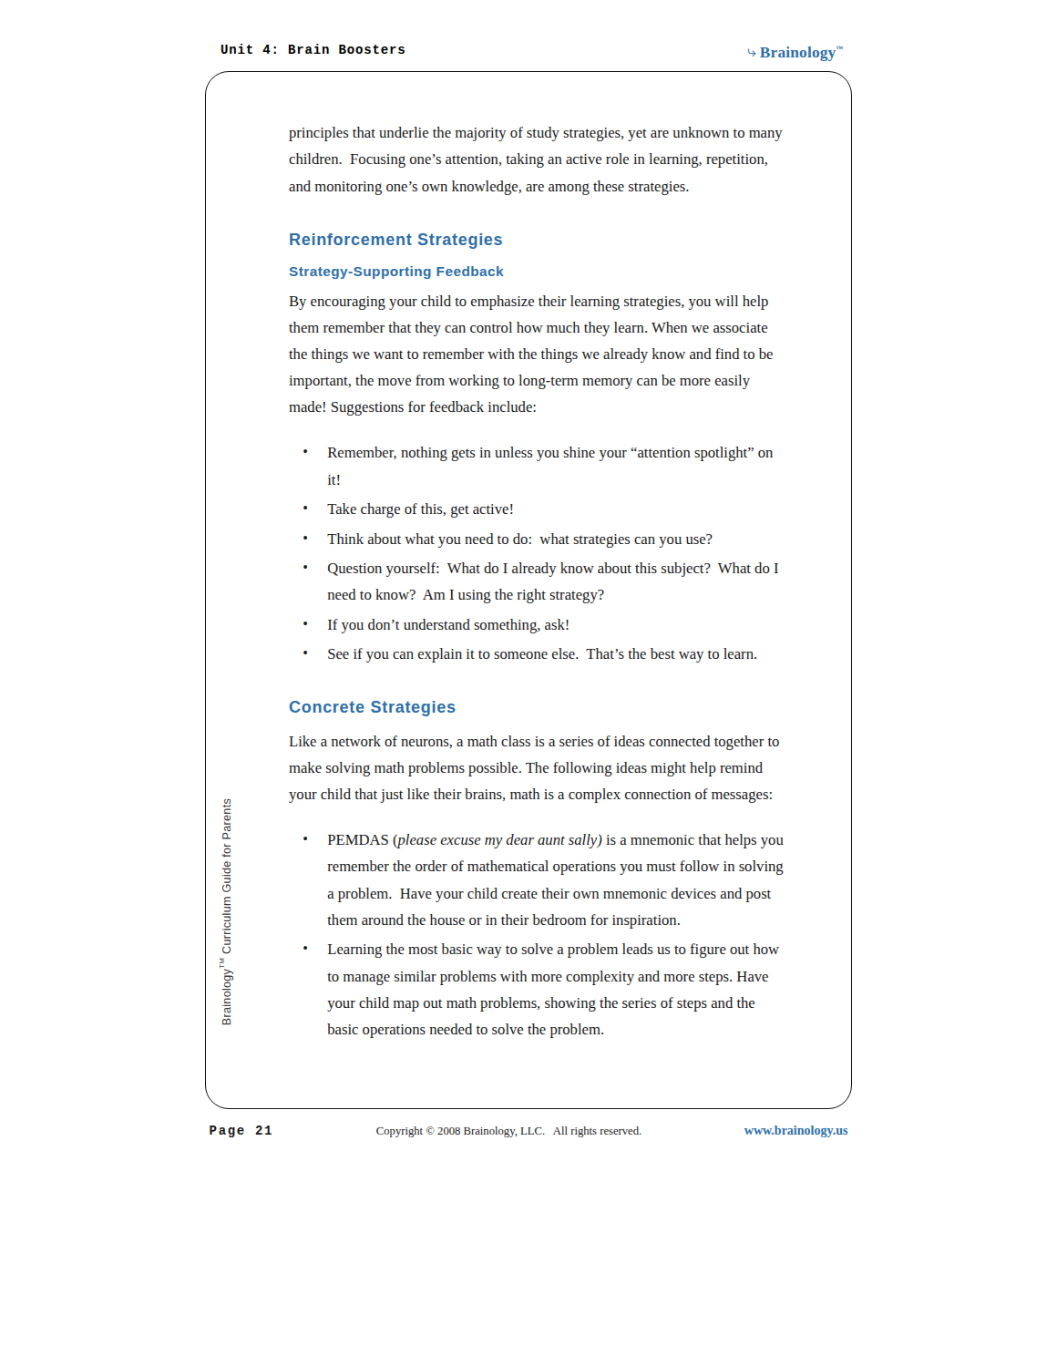Unit 4: Brain Boosters
⤷ Brainology™
BrainologyTM Curriculum Guide for Parents
principles that underlie the majority of study strategies, yet are unknown to many children. Focusing one’s attention, taking an active role in learning, repetition, and monitoring one’s own knowledge, are among these strategies.
Reinforcement Strategies
Strategy-Supporting Feedback
By encouraging your child to emphasize their learning strategies, you will help them remember that they can control how much they learn. When we associate the things we want to remember with the things we already know and find to be important, the move from working to long-term memory can be more easily made! Suggestions for feedback include:
Remember, nothing gets in unless you shine your “attention spotlight” on it!
Take charge of this, get active!
Think about what you need to do: what strategies can you use?
Question yourself: What do I already know about this subject? What do I need to know? Am I using the right strategy?
If you don’t understand something, ask!
See if you can explain it to someone else. That’s the best way to learn.
Concrete Strategies
Like a network of neurons, a math class is a series of ideas connected together to make solving math problems possible. The following ideas might help remind your child that just like their brains, math is a complex connection of messages:
PEMDAS (please excuse my dear aunt sally) is a mnemonic that helps you remember the order of mathematical operations you must follow in solving a problem. Have your child create their own mnemonic devices and post them around the house or in their bedroom for inspiration.
Learning the most basic way to solve a problem leads us to figure out how to manage similar problems with more complexity and more steps. Have your child map out math problems, showing the series of steps and the basic operations needed to solve the problem.
Page 21 Copyright © 2008 Brainology, LLC. All rights reserved. www.brainology.us